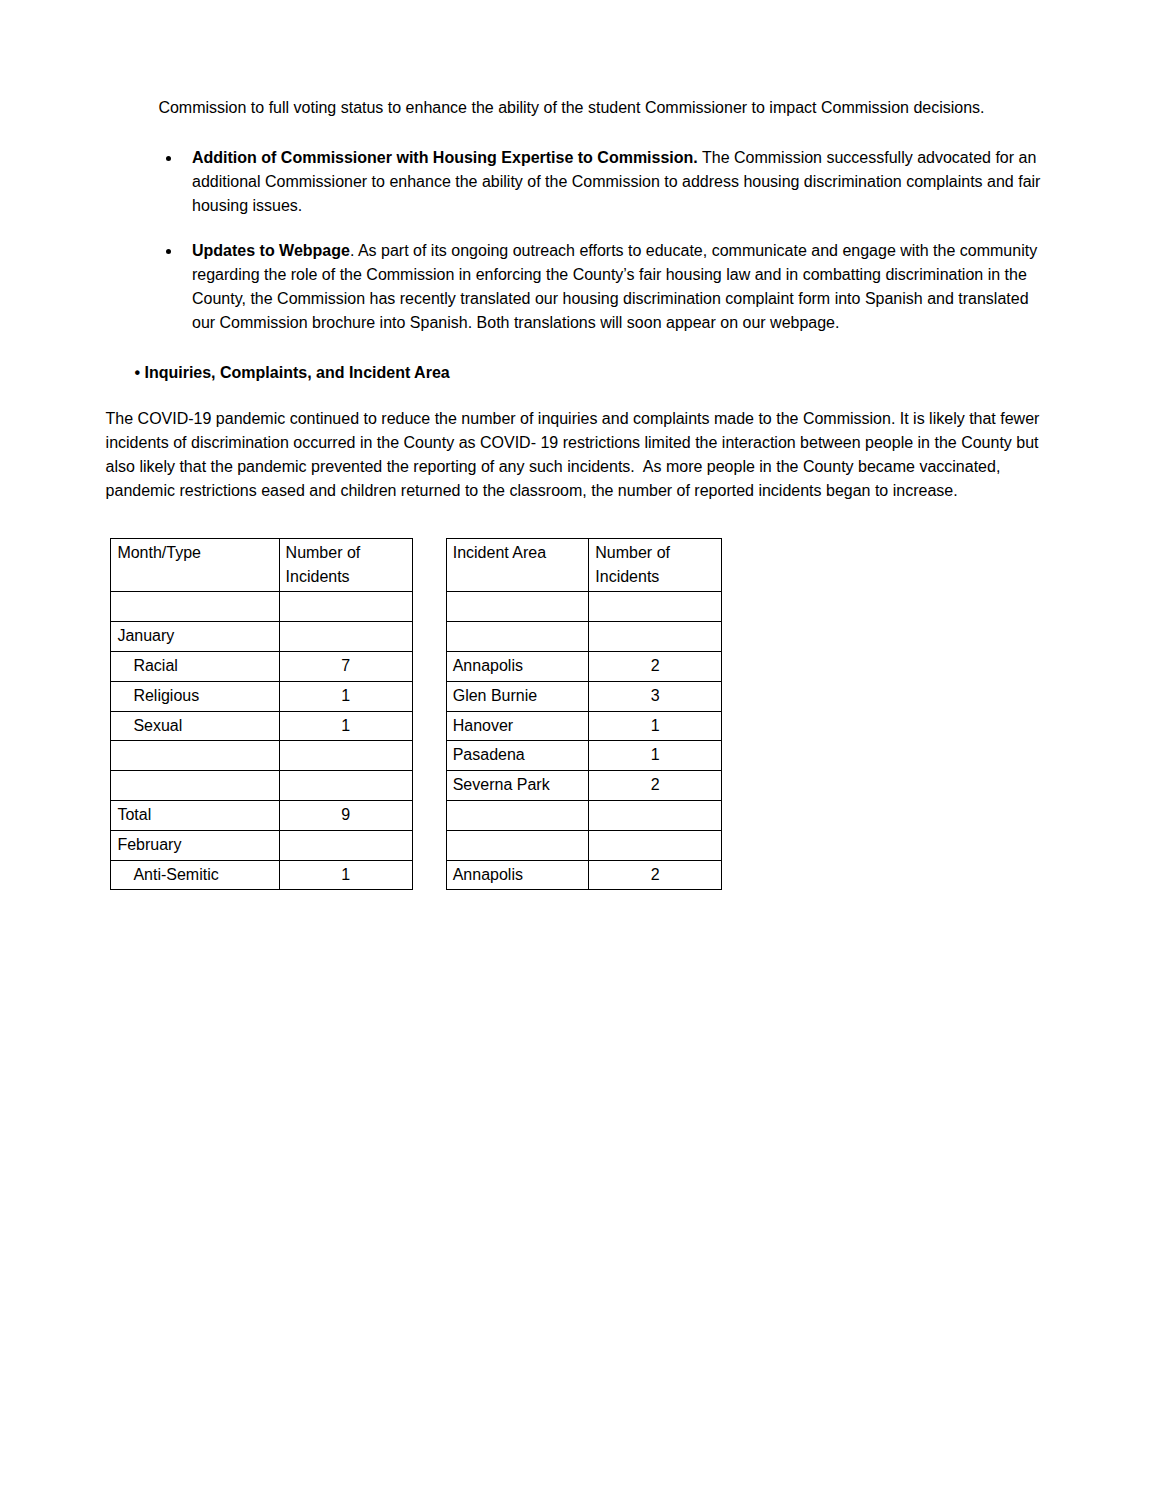Commission to full voting status to enhance the ability of the student Commissioner to impact Commission decisions.
Addition of Commissioner with Housing Expertise to Commission. The Commission successfully advocated for an additional Commissioner to enhance the ability of the Commission to address housing discrimination complaints and fair housing issues.
Updates to Webpage. As part of its ongoing outreach efforts to educate, communicate and engage with the community regarding the role of the Commission in enforcing the County’s fair housing law and in combatting discrimination in the County, the Commission has recently translated our housing discrimination complaint form into Spanish and translated our Commission brochure into Spanish. Both translations will soon appear on our webpage.
• Inquiries, Complaints, and Incident Area
The COVID-19 pandemic continued to reduce the number of inquiries and complaints made to the Commission. It is likely that fewer incidents of discrimination occurred in the County as COVID- 19 restrictions limited the interaction between people in the County but also likely that the pandemic prevented the reporting of any such incidents. As more people in the County became vaccinated, pandemic restrictions eased and children returned to the classroom, the number of reported incidents began to increase.
| Month/Type | Number of Incidents | | Incident Area | Number of Incidents |
| January | | | | |
| Racial | 7 | | Annapolis | 2 |
| Religious | 1 | | Glen Burnie | 3 |
| Sexual | 1 | | Hanover | 1 |
| | | | Pasadena | 1 |
| | | | Severna Park | 2 |
| Total | 9 | | | |
| February | | | | |
| Anti-Semitic | 1 | | Annapolis | 2 |